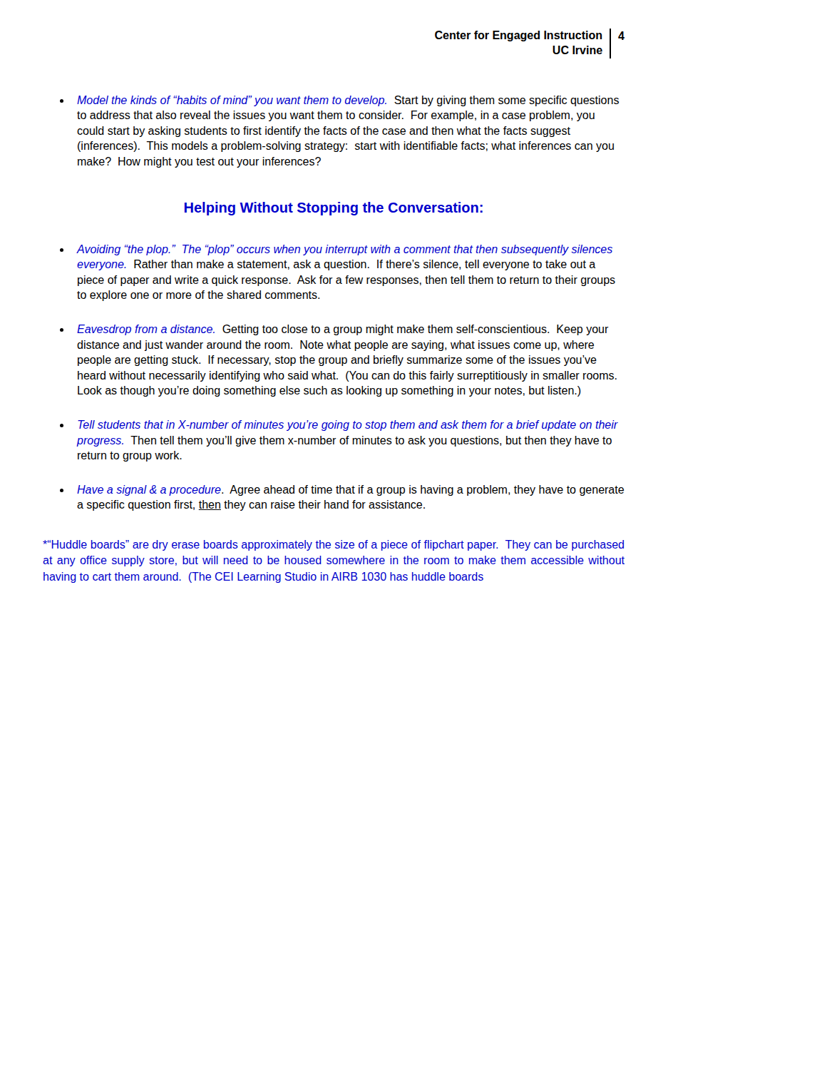Center for Engaged Instruction
UC Irvine
4
Model the kinds of “habits of mind” you want them to develop. Start by giving them some specific questions to address that also reveal the issues you want them to consider. For example, in a case problem, you could start by asking students to first identify the facts of the case and then what the facts suggest (inferences). This models a problem-solving strategy: start with identifiable facts; what inferences can you make? How might you test out your inferences?
Helping Without Stopping the Conversation:
Avoiding “the plop.” The “plop” occurs when you interrupt with a comment that then subsequently silences everyone. Rather than make a statement, ask a question. If there’s silence, tell everyone to take out a piece of paper and write a quick response. Ask for a few responses, then tell them to return to their groups to explore one or more of the shared comments.
Eavesdrop from a distance. Getting too close to a group might make them self-conscientious. Keep your distance and just wander around the room. Note what people are saying, what issues come up, where people are getting stuck. If necessary, stop the group and briefly summarize some of the issues you’ve heard without necessarily identifying who said what. (You can do this fairly surreptitiously in smaller rooms. Look as though you’re doing something else such as looking up something in your notes, but listen.)
Tell students that in X-number of minutes you’re going to stop them and ask them for a brief update on their progress. Then tell them you’ll give them x-number of minutes to ask you questions, but then they have to return to group work.
Have a signal & a procedure. Agree ahead of time that if a group is having a problem, they have to generate a specific question first, then they can raise their hand for assistance.
*“Huddle boards” are dry erase boards approximately the size of a piece of flipchart paper. They can be purchased at any office supply store, but will need to be housed somewhere in the room to make them accessible without having to cart them around. (The CEI Learning Studio in AIRB 1030 has huddle boards